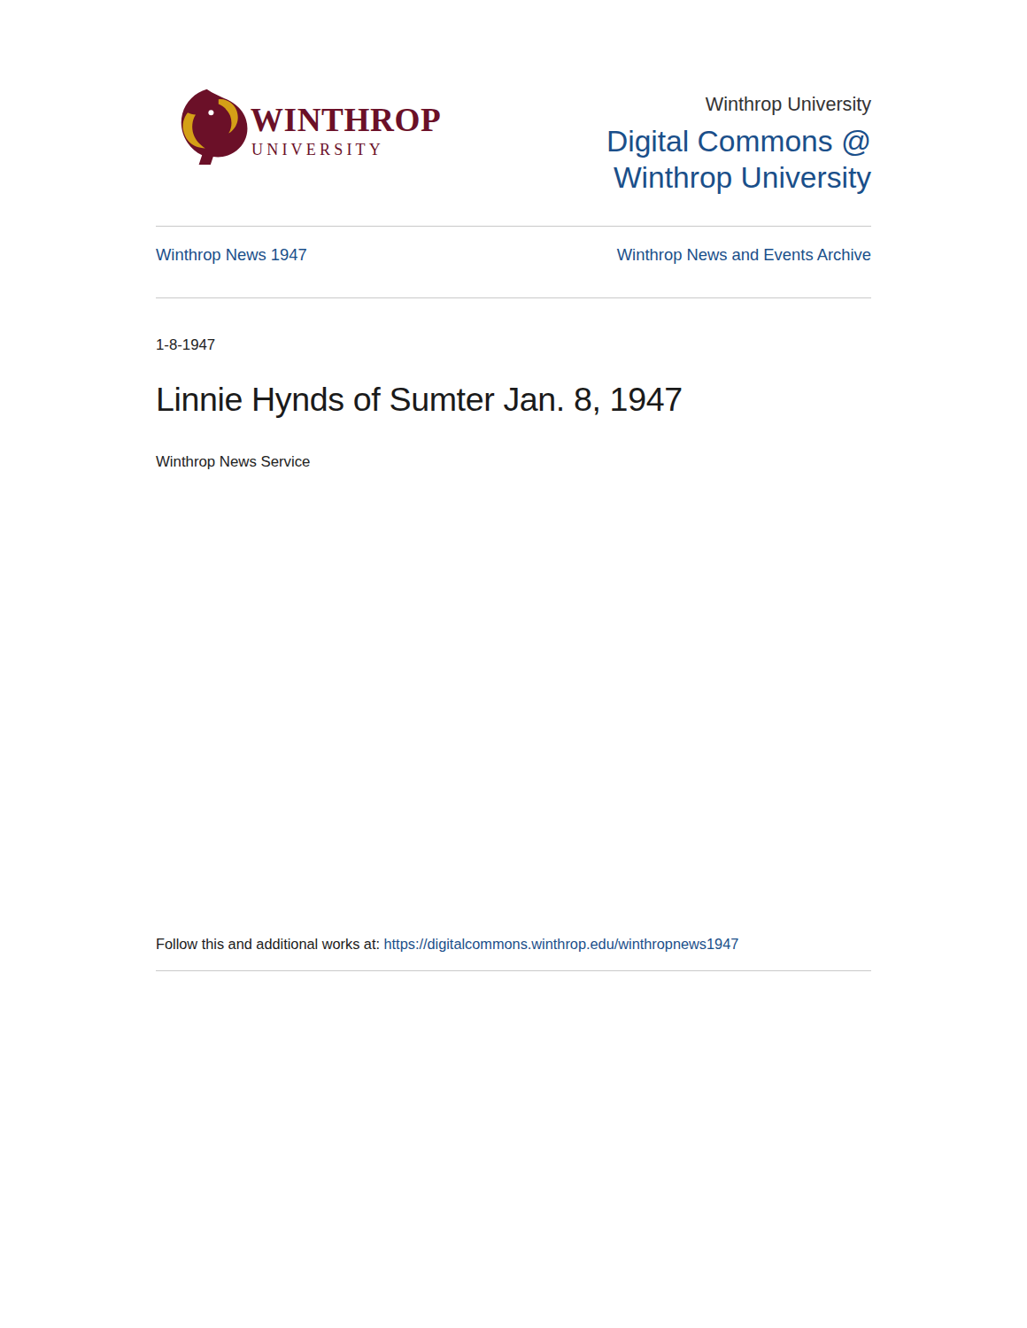Winthrop University WINTHROP UNIVERSITY
Winthrop University
Digital Commons @ Winthrop University
Winthrop News 1947
Winthrop News and Events Archive
1-8-1947
Linnie Hynds of Sumter Jan. 8, 1947
Winthrop News Service
Follow this and additional works at: https://digitalcommons.winthrop.edu/winthropnews1947